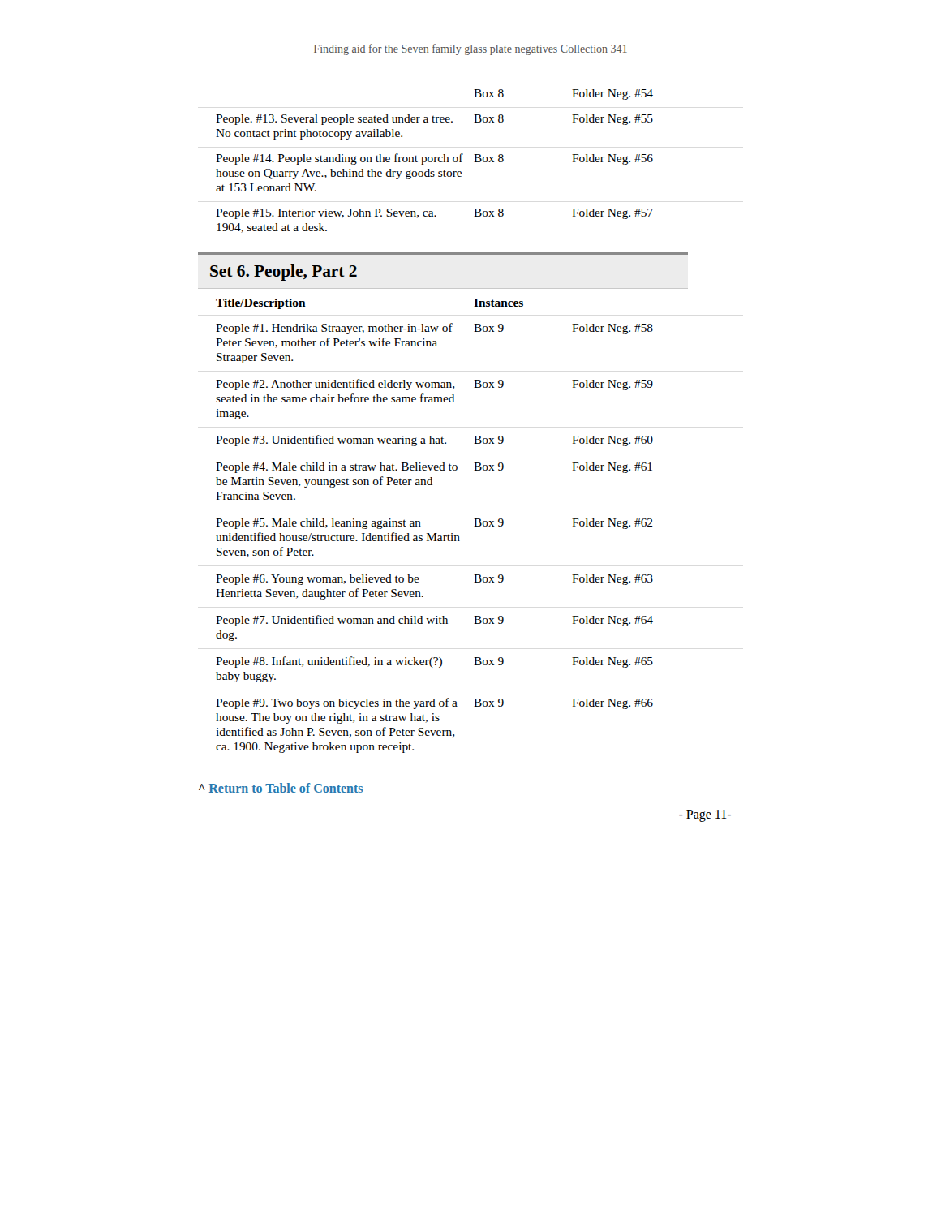Finding aid for the Seven family glass plate negatives Collection 341
| | Box 8 | Folder Neg. #54 |
| People. #13. Several people seated under a tree. No contact print photocopy available. | Box 8 | Folder Neg. #55 |
| People #14. People standing on the front porch of house on Quarry Ave., behind the dry goods store at 153 Leonard NW. | Box 8 | Folder Neg. #56 |
| People #15. Interior view, John P. Seven, ca. 1904, seated at a desk. | Box 8 | Folder Neg. #57 |
Set 6. People, Part 2
| Title/Description | Instances |
| People #1. Hendrika Straayer, mother-in-law of Peter Seven, mother of Peter's wife Francina Straaper Seven. | Box 9 | Folder Neg. #58 |
| People #2. Another unidentified elderly woman, seated in the same chair before the same framed image. | Box 9 | Folder Neg. #59 |
| People #3. Unidentified woman wearing a hat. | Box 9 | Folder Neg. #60 |
| People #4. Male child in a straw hat. Believed to be Martin Seven, youngest son of Peter and Francina Seven. | Box 9 | Folder Neg. #61 |
| People #5. Male child, leaning against an unidentified house/structure. Identified as Martin Seven, son of Peter. | Box 9 | Folder Neg. #62 |
| People #6. Young woman, believed to be Henrietta Seven, daughter of Peter Seven. | Box 9 | Folder Neg. #63 |
| People #7. Unidentified woman and child with dog. | Box 9 | Folder Neg. #64 |
| People #8. Infant, unidentified, in a wicker(?) baby buggy. | Box 9 | Folder Neg. #65 |
| People #9. Two boys on bicycles in the yard of a house. The boy on the right, in a straw hat, is identified as John P. Seven, son of Peter Severn, ca. 1900. Negative broken upon receipt. | Box 9 | Folder Neg. #66 |
^ Return to Table of Contents
- Page 11-